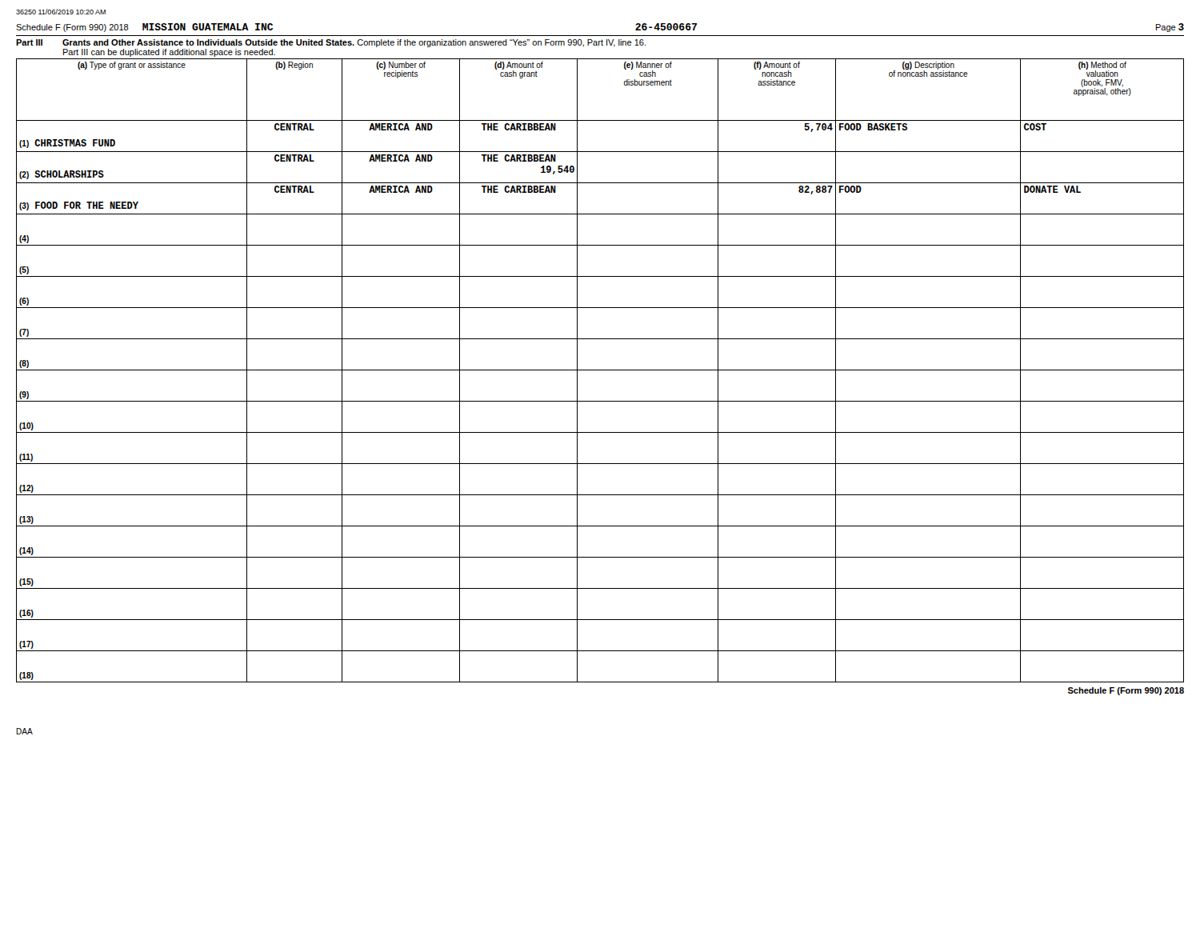36250 11/06/2019 10:20 AM
Schedule F (Form 990) 2018 MISSION GUATEMALA INC
26-4500667
Page 3
Part III
Grants and Other Assistance to Individuals Outside the United States. Complete if the organization answered “Yes” on Form 990, Part IV, line 16.
Part III can be duplicated if additional space is needed.
| (a) Type of grant or assistance | (b) Region | (c) Number of recipients | (d) Amount of cash grant | (e) Manner of cash disbursement | (f) Amount of noncash assistance | (g) Description of noncash assistance | (h) Method of valuation (book, FMV, appraisal, other) |
| --- | --- | --- | --- | --- | --- | --- | --- |
| (1) CHRISTMAS FUND | CENTRAL | AMERICA AND | THE CARIBBEAN | | 5,704 | FOOD BASKETS | COST |
| (2) SCHOLARSHIPS | CENTRAL | AMERICA AND | THE CARIBBEAN 19,540 | | | | |
| (3) FOOD FOR THE NEEDY | CENTRAL | AMERICA AND | THE CARIBBEAN | | 82,887 | FOOD | DONATE VAL |
| (4) | | | | | | | |
| (5) | | | | | | | |
| (6) | | | | | | | |
| (7) | | | | | | | |
| (8) | | | | | | | |
| (9) | | | | | | | |
| (10) | | | | | | | |
| (11) | | | | | | | |
| (12) | | | | | | | |
| (13) | | | | | | | |
| (14) | | | | | | | |
| (15) | | | | | | | |
| (16) | | | | | | | |
| (17) | | | | | | | |
| (18) | | | | | | | |
Schedule F (Form 990) 2018
DAA